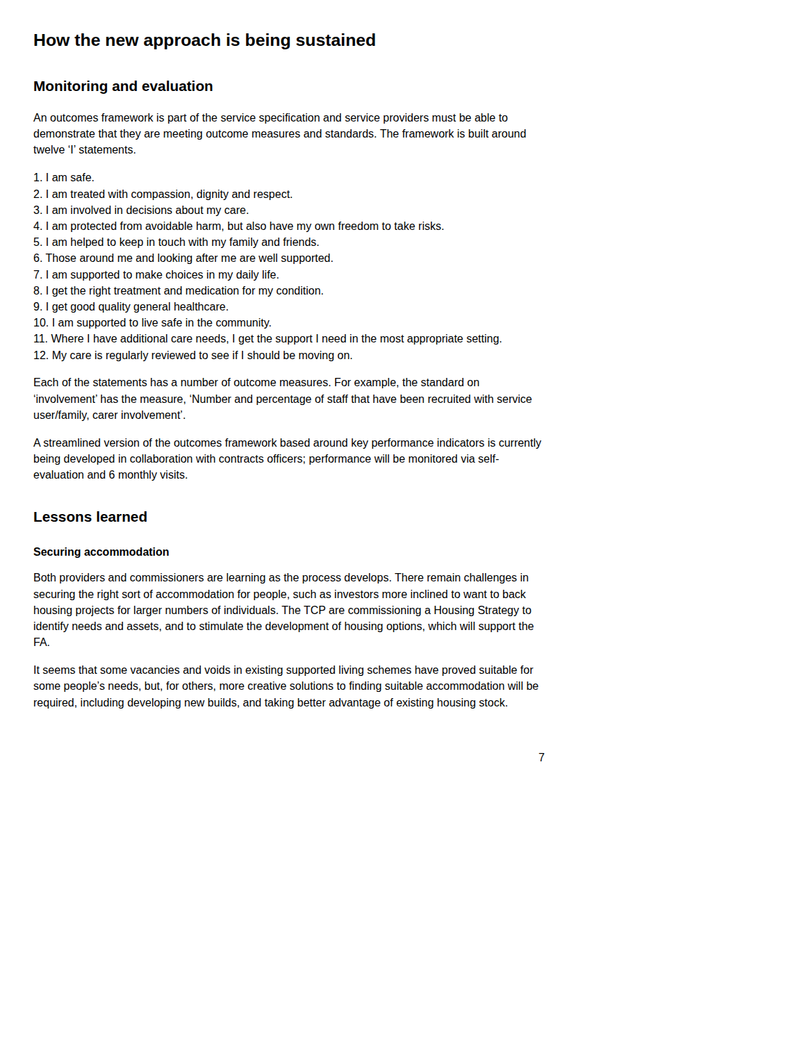How the new approach is being sustained
Monitoring and evaluation
An outcomes framework is part of the service specification and service providers must be able to demonstrate that they are meeting outcome measures and standards. The framework is built around twelve ‘I’ statements.
1. I am safe.
2. I am treated with compassion, dignity and respect.
3. I am involved in decisions about my care.
4. I am protected from avoidable harm, but also have my own freedom to take risks.
5. I am helped to keep in touch with my family and friends.
6. Those around me and looking after me are well supported.
7. I am supported to make choices in my daily life.
8. I get the right treatment and medication for my condition.
9. I get good quality general healthcare.
10. I am supported to live safe in the community.
11. Where I have additional care needs, I get the support I need in the most appropriate setting.
12. My care is regularly reviewed to see if I should be moving on.
Each of the statements has a number of outcome measures. For example, the standard on ‘involvement’ has the measure, ‘Number and percentage of staff that have been recruited with service user/family, carer involvement’.
A streamlined version of the outcomes framework based around key performance indicators is currently being developed in collaboration with contracts officers; performance will be monitored via self-evaluation and 6 monthly visits.
Lessons learned
Securing accommodation
Both providers and commissioners are learning as the process develops. There remain challenges in securing the right sort of accommodation for people, such as investors more inclined to want to back housing projects for larger numbers of individuals. The TCP are commissioning a Housing Strategy to identify needs and assets, and to stimulate the development of housing options, which will support the FA.
It seems that some vacancies and voids in existing supported living schemes have proved suitable for some people’s needs, but, for others, more creative solutions to finding suitable accommodation will be required, including developing new builds, and taking better advantage of existing housing stock.
7